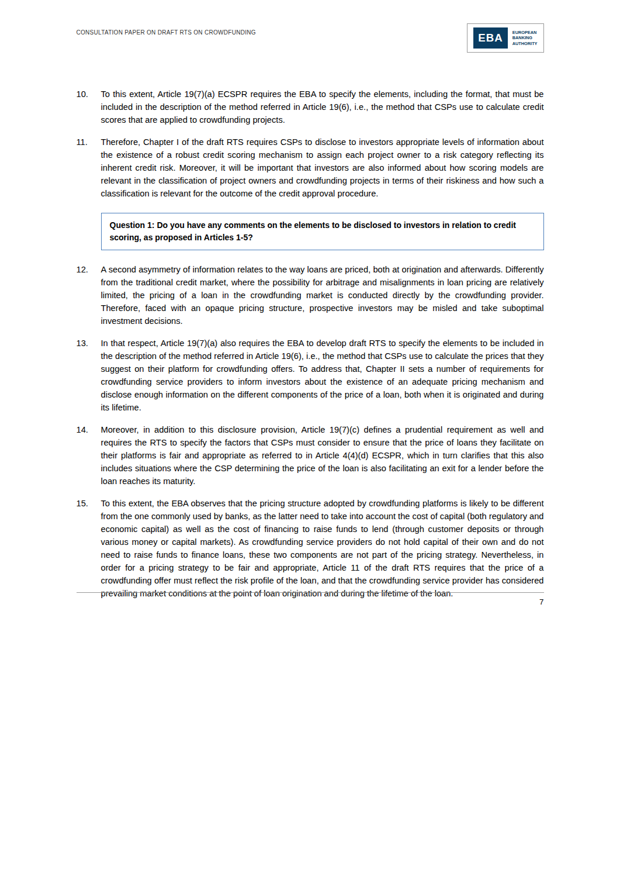Consultation Paper on DRaft rts on crowdfunding
EBA
European
Banking
Authority
10. To this extent, Article 19(7)(a) ECSPR requires the EBA to specify the elements, including the format, that must be included in the description of the method referred in Article 19(6), i.e., the method that CSPs use to calculate credit scores that are applied to crowdfunding projects.
11. Therefore, Chapter I of the draft RTS requires CSPs to disclose to investors appropriate levels of information about the existence of a robust credit scoring mechanism to assign each project owner to a risk category reflecting its inherent credit risk. Moreover, it will be important that investors are also informed about how scoring models are relevant in the classification of project owners and crowdfunding projects in terms of their riskiness and how such a classification is relevant for the outcome of the credit approval procedure.
Question 1: Do you have any comments on the elements to be disclosed to investors in relation to credit scoring, as proposed in Articles 1-5?
12. A second asymmetry of information relates to the way loans are priced, both at origination and afterwards. Differently from the traditional credit market, where the possibility for arbitrage and misalignments in loan pricing are relatively limited, the pricing of a loan in the crowdfunding market is conducted directly by the crowdfunding provider. Therefore, faced with an opaque pricing structure, prospective investors may be misled and take suboptimal investment decisions.
13. In that respect, Article 19(7)(a) also requires the EBA to develop draft RTS to specify the elements to be included in the description of the method referred in Article 19(6), i.e., the method that CSPs use to calculate the prices that they suggest on their platform for crowdfunding offers. To address that, Chapter II sets a number of requirements for crowdfunding service providers to inform investors about the existence of an adequate pricing mechanism and disclose enough information on the different components of the price of a loan, both when it is originated and during its lifetime.
14. Moreover, in addition to this disclosure provision, Article 19(7)(c) defines a prudential requirement as well and requires the RTS to specify the factors that CSPs must consider to ensure that the price of loans they facilitate on their platforms is fair and appropriate as referred to in Article 4(4)(d) ECSPR, which in turn clarifies that this also includes situations where the CSP determining the price of the loan is also facilitating an exit for a lender before the loan reaches its maturity.
15. To this extent, the EBA observes that the pricing structure adopted by crowdfunding platforms is likely to be different from the one commonly used by banks, as the latter need to take into account the cost of capital (both regulatory and economic capital) as well as the cost of financing to raise funds to lend (through customer deposits or through various money or capital markets). As crowdfunding service providers do not hold capital of their own and do not need to raise funds to finance loans, these two components are not part of the pricing strategy. Nevertheless, in order for a pricing strategy to be fair and appropriate, Article 11 of the draft RTS requires that the price of a crowdfunding offer must reflect the risk profile of the loan, and that the crowdfunding service provider has considered prevailing market conditions at the point of loan origination and during the lifetime of the loan.
7